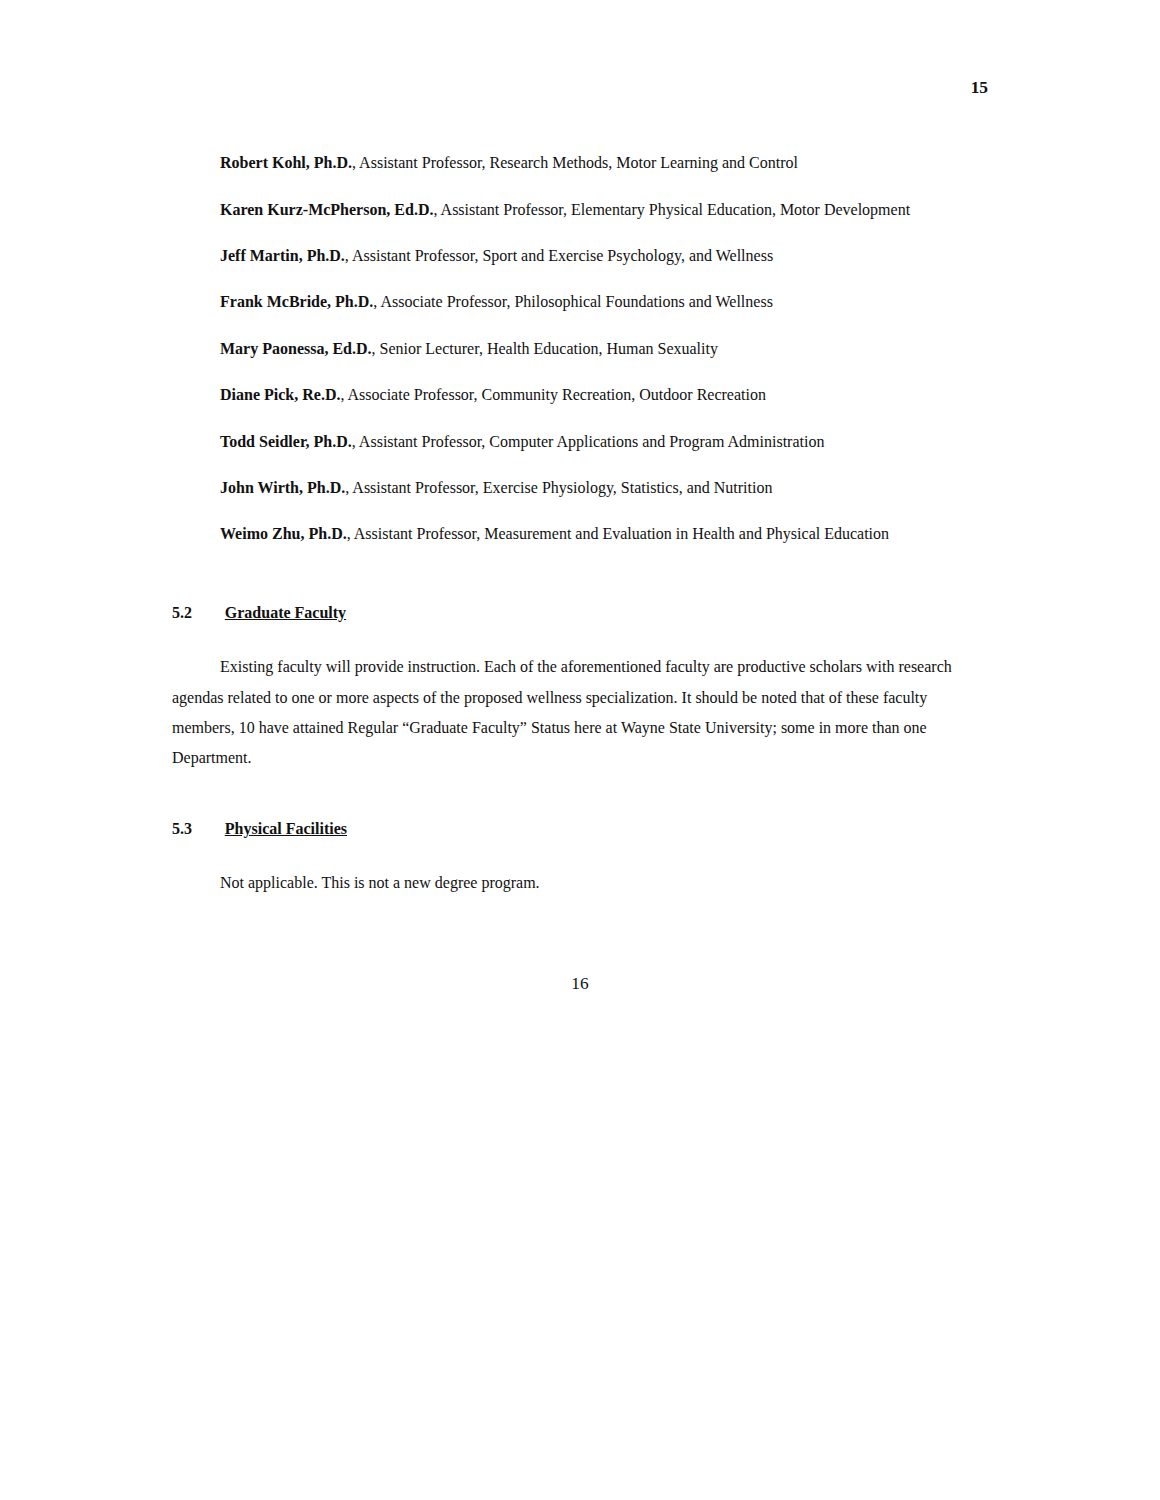15
Robert Kohl, Ph.D., Assistant Professor, Research Methods, Motor Learning and Control
Karen Kurz-McPherson, Ed.D., Assistant Professor, Elementary Physical Education, Motor Development
Jeff Martin, Ph.D., Assistant Professor, Sport and Exercise Psychology, and Wellness
Frank McBride, Ph.D., Associate Professor, Philosophical Foundations and Wellness
Mary Paonessa, Ed.D., Senior Lecturer, Health Education, Human Sexuality
Diane Pick, Re.D., Associate Professor, Community Recreation, Outdoor Recreation
Todd Seidler, Ph.D., Assistant Professor, Computer Applications and Program Administration
John Wirth, Ph.D., Assistant Professor, Exercise Physiology, Statistics, and Nutrition
Weimo Zhu, Ph.D., Assistant Professor, Measurement and Evaluation in Health and Physical Education
5.2 Graduate Faculty
Existing faculty will provide instruction. Each of the aforementioned faculty are productive scholars with research agendas related to one or more aspects of the proposed wellness specialization. It should be noted that of these faculty members, 10 have attained Regular “Graduate Faculty” Status here at Wayne State University; some in more than one Department.
5.3 Physical Facilities
Not applicable. This is not a new degree program.
16